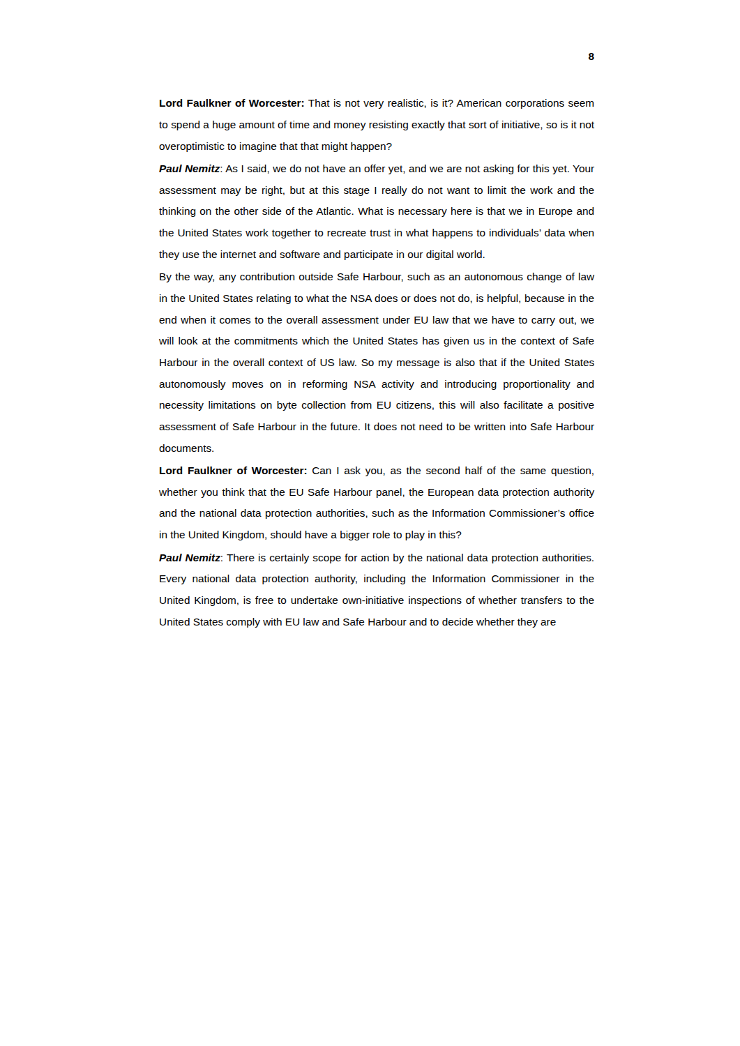8
Lord Faulkner of Worcester: That is not very realistic, is it? American corporations seem to spend a huge amount of time and money resisting exactly that sort of initiative, so is it not overoptimistic to imagine that that might happen?
Paul Nemitz: As I said, we do not have an offer yet, and we are not asking for this yet. Your assessment may be right, but at this stage I really do not want to limit the work and the thinking on the other side of the Atlantic. What is necessary here is that we in Europe and the United States work together to recreate trust in what happens to individuals’ data when they use the internet and software and participate in our digital world.
By the way, any contribution outside Safe Harbour, such as an autonomous change of law in the United States relating to what the NSA does or does not do, is helpful, because in the end when it comes to the overall assessment under EU law that we have to carry out, we will look at the commitments which the United States has given us in the context of Safe Harbour in the overall context of US law. So my message is also that if the United States autonomously moves on in reforming NSA activity and introducing proportionality and necessity limitations on byte collection from EU citizens, this will also facilitate a positive assessment of Safe Harbour in the future. It does not need to be written into Safe Harbour documents.
Lord Faulkner of Worcester: Can I ask you, as the second half of the same question, whether you think that the EU Safe Harbour panel, the European data protection authority and the national data protection authorities, such as the Information Commissioner’s office in the United Kingdom, should have a bigger role to play in this?
Paul Nemitz: There is certainly scope for action by the national data protection authorities. Every national data protection authority, including the Information Commissioner in the United Kingdom, is free to undertake own-initiative inspections of whether transfers to the United States comply with EU law and Safe Harbour and to decide whether they are